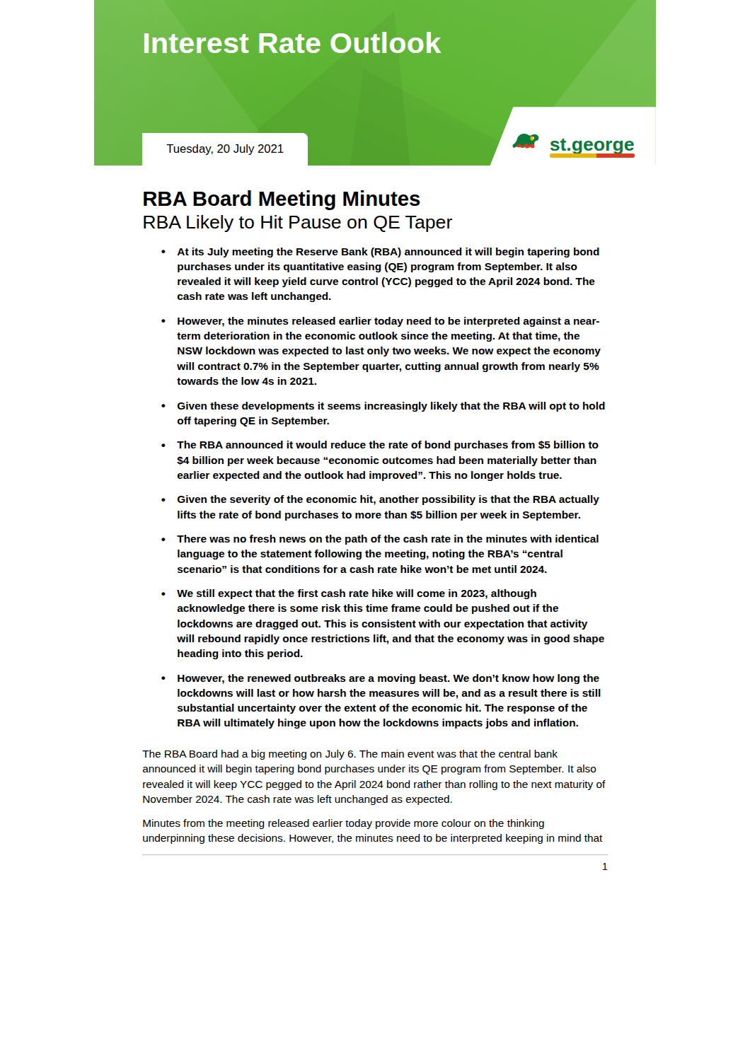Interest Rate Outlook
Tuesday, 20 July 2021
st.george
RBA Board Meeting Minutes
RBA Likely to Hit Pause on QE Taper
At its July meeting the Reserve Bank (RBA) announced it will begin tapering bond purchases under its quantitative easing (QE) program from September. It also revealed it will keep yield curve control (YCC) pegged to the April 2024 bond. The cash rate was left unchanged.
However, the minutes released earlier today need to be interpreted against a near-term deterioration in the economic outlook since the meeting. At that time, the NSW lockdown was expected to last only two weeks. We now expect the economy will contract 0.7% in the September quarter, cutting annual growth from nearly 5% towards the low 4s in 2021.
Given these developments it seems increasingly likely that the RBA will opt to hold off tapering QE in September.
The RBA announced it would reduce the rate of bond purchases from $5 billion to $4 billion per week because “economic outcomes had been materially better than earlier expected and the outlook had improved”. This no longer holds true.
Given the severity of the economic hit, another possibility is that the RBA actually lifts the rate of bond purchases to more than $5 billion per week in September.
There was no fresh news on the path of the cash rate in the minutes with identical language to the statement following the meeting, noting the RBA’s “central scenario” is that conditions for a cash rate hike won’t be met until 2024.
We still expect that the first cash rate hike will come in 2023, although acknowledge there is some risk this time frame could be pushed out if the lockdowns are dragged out. This is consistent with our expectation that activity will rebound rapidly once restrictions lift, and that the economy was in good shape heading into this period.
However, the renewed outbreaks are a moving beast. We don’t know how long the lockdowns will last or how harsh the measures will be, and as a result there is still substantial uncertainty over the extent of the economic hit. The response of the RBA will ultimately hinge upon how the lockdowns impacts jobs and inflation.
The RBA Board had a big meeting on July 6. The main event was that the central bank announced it will begin tapering bond purchases under its QE program from September. It also revealed it will keep YCC pegged to the April 2024 bond rather than rolling to the next maturity of November 2024. The cash rate was left unchanged as expected.
Minutes from the meeting released earlier today provide more colour on the thinking underpinning these decisions. However, the minutes need to be interpreted keeping in mind that
1